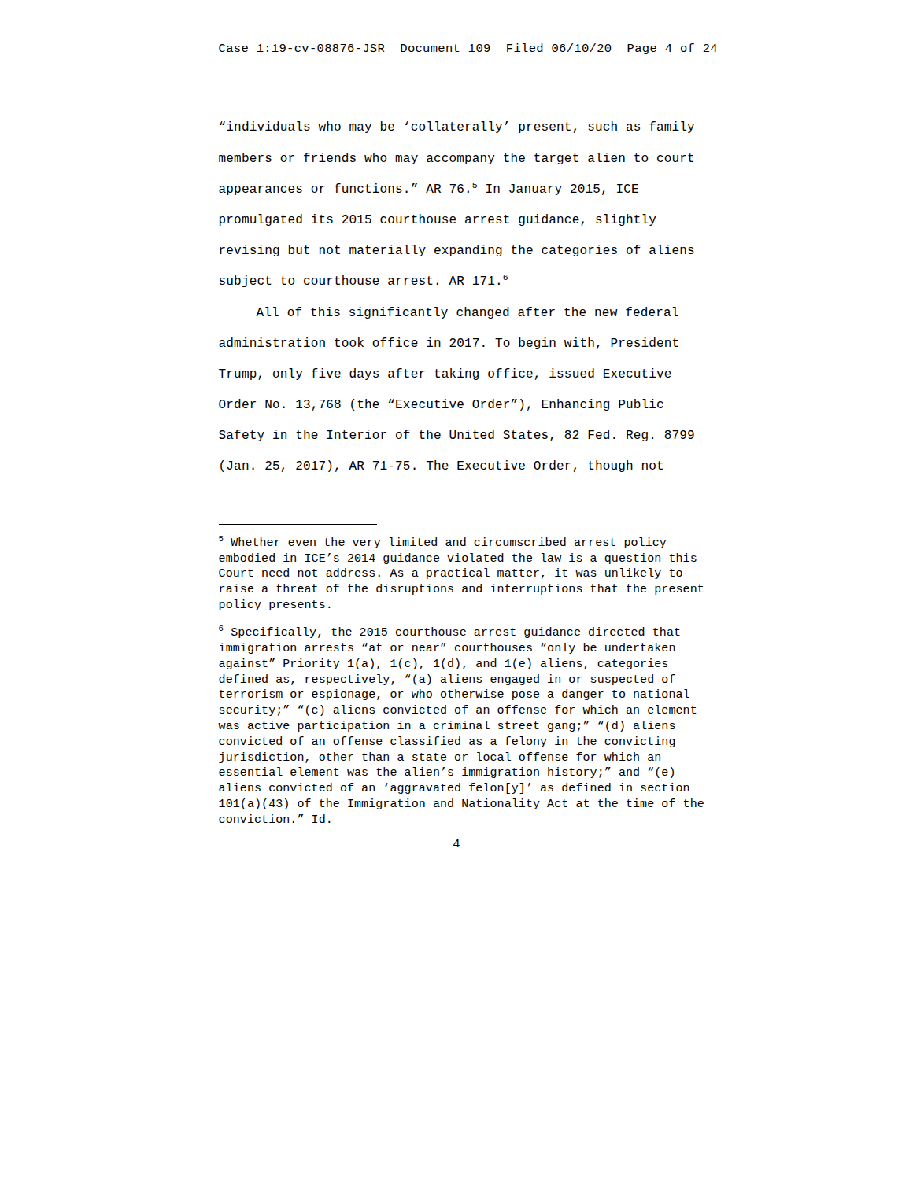Case 1:19-cv-08876-JSR Document 109 Filed 06/10/20 Page 4 of 24
“individuals who may be ‘collaterally’ present, such as family members or friends who may accompany the target alien to court appearances or functions.” AR 76.5 In January 2015, ICE promulgated its 2015 courthouse arrest guidance, slightly revising but not materially expanding the categories of aliens subject to courthouse arrest. AR 171.6
All of this significantly changed after the new federal administration took office in 2017. To begin with, President Trump, only five days after taking office, issued Executive Order No. 13,768 (the “Executive Order”), Enhancing Public Safety in the Interior of the United States, 82 Fed. Reg. 8799 (Jan. 25, 2017), AR 71-75. The Executive Order, though not
5 Whether even the very limited and circumscribed arrest policy embodied in ICE’s 2014 guidance violated the law is a question this Court need not address. As a practical matter, it was unlikely to raise a threat of the disruptions and interruptions that the present policy presents.
6 Specifically, the 2015 courthouse arrest guidance directed that immigration arrests “at or near” courthouses “only be undertaken against” Priority 1(a), 1(c), 1(d), and 1(e) aliens, categories defined as, respectively, “(a) aliens engaged in or suspected of terrorism or espionage, or who otherwise pose a danger to national security;” “(c) aliens convicted of an offense for which an element was active participation in a criminal street gang;” “(d) aliens convicted of an offense classified as a felony in the convicting jurisdiction, other than a state or local offense for which an essential element was the alien’s immigration history;” and “(e) aliens convicted of an ‘aggravated felon[y]’ as defined in section 101(a)(43) of the Immigration and Nationality Act at the time of the conviction.” Id.
4